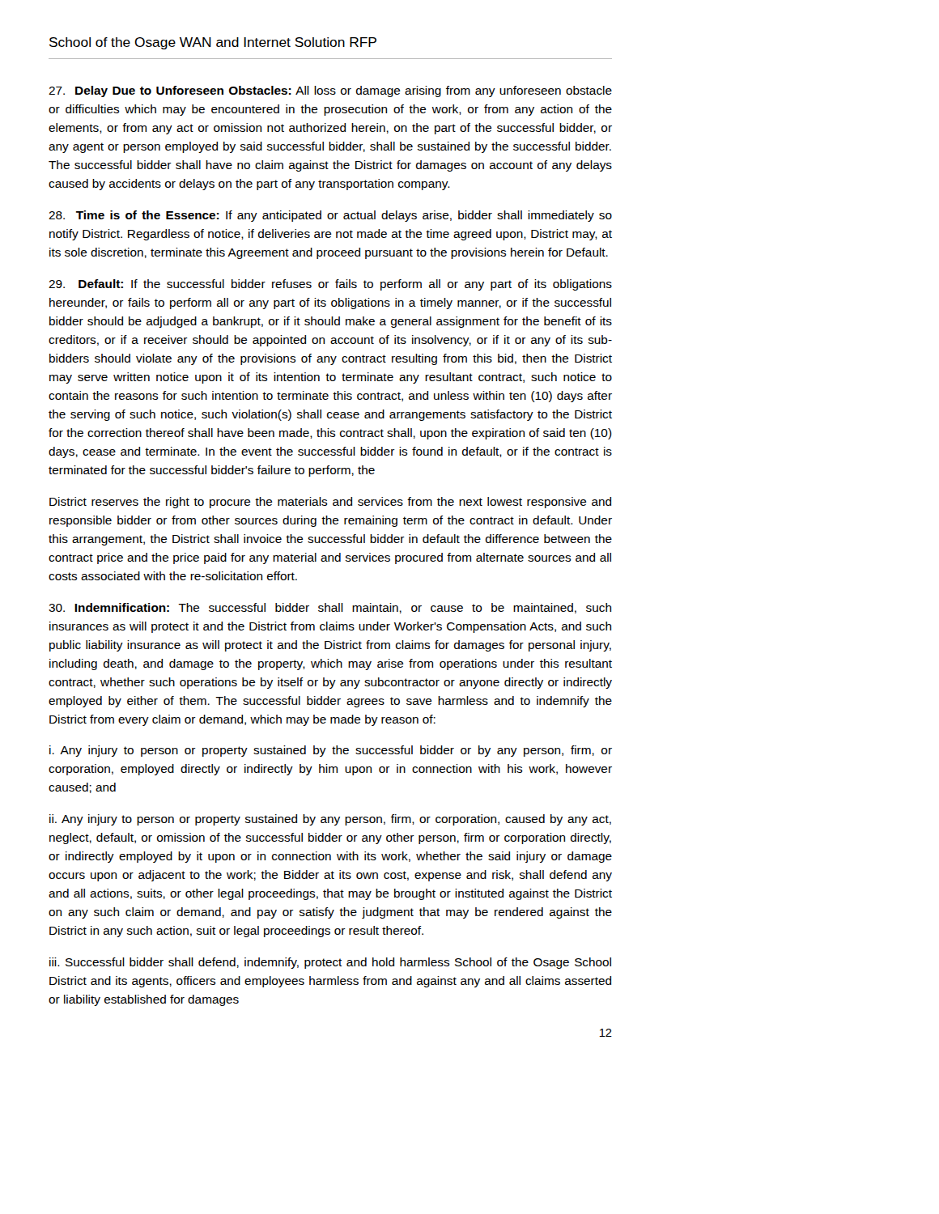School of the Osage WAN and Internet Solution RFP
27. Delay Due to Unforeseen Obstacles: All loss or damage arising from any unforeseen obstacle or difficulties which may be encountered in the prosecution of the work, or from any action of the elements, or from any act or omission not authorized herein, on the part of the successful bidder, or any agent or person employed by said successful bidder, shall be sustained by the successful bidder. The successful bidder shall have no claim against the District for damages on account of any delays caused by accidents or delays on the part of any transportation company.
28. Time is of the Essence: If any anticipated or actual delays arise, bidder shall immediately so notify District. Regardless of notice, if deliveries are not made at the time agreed upon, District may, at its sole discretion, terminate this Agreement and proceed pursuant to the provisions herein for Default.
29. Default: If the successful bidder refuses or fails to perform all or any part of its obligations hereunder, or fails to perform all or any part of its obligations in a timely manner, or if the successful bidder should be adjudged a bankrupt, or if it should make a general assignment for the benefit of its creditors, or if a receiver should be appointed on account of its insolvency, or if it or any of its sub-bidders should violate any of the provisions of any contract resulting from this bid, then the District may serve written notice upon it of its intention to terminate any resultant contract, such notice to contain the reasons for such intention to terminate this contract, and unless within ten (10) days after the serving of such notice, such violation(s) shall cease and arrangements satisfactory to the District for the correction thereof shall have been made, this contract shall, upon the expiration of said ten (10) days, cease and terminate. In the event the successful bidder is found in default, or if the contract is terminated for the successful bidder's failure to perform, the
District reserves the right to procure the materials and services from the next lowest responsive and responsible bidder or from other sources during the remaining term of the contract in default. Under this arrangement, the District shall invoice the successful bidder in default the difference between the contract price and the price paid for any material and services procured from alternate sources and all costs associated with the re-solicitation effort.
30. Indemnification: The successful bidder shall maintain, or cause to be maintained, such insurances as will protect it and the District from claims under Worker's Compensation Acts, and such public liability insurance as will protect it and the District from claims for damages for personal injury, including death, and damage to the property, which may arise from operations under this resultant contract, whether such operations be by itself or by any subcontractor or anyone directly or indirectly employed by either of them. The successful bidder agrees to save harmless and to indemnify the District from every claim or demand, which may be made by reason of:
i. Any injury to person or property sustained by the successful bidder or by any person, firm, or corporation, employed directly or indirectly by him upon or in connection with his work, however caused; and
ii. Any injury to person or property sustained by any person, firm, or corporation, caused by any act, neglect, default, or omission of the successful bidder or any other person, firm or corporation directly, or indirectly employed by it upon or in connection with its work, whether the said injury or damage occurs upon or adjacent to the work; the Bidder at its own cost, expense and risk, shall defend any and all actions, suits, or other legal proceedings, that may be brought or instituted against the District on any such claim or demand, and pay or satisfy the judgment that may be rendered against the District in any such action, suit or legal proceedings or result thereof.
iii. Successful bidder shall defend, indemnify, protect and hold harmless School of the Osage School District and its agents, officers and employees harmless from and against any and all claims asserted or liability established for damages
12